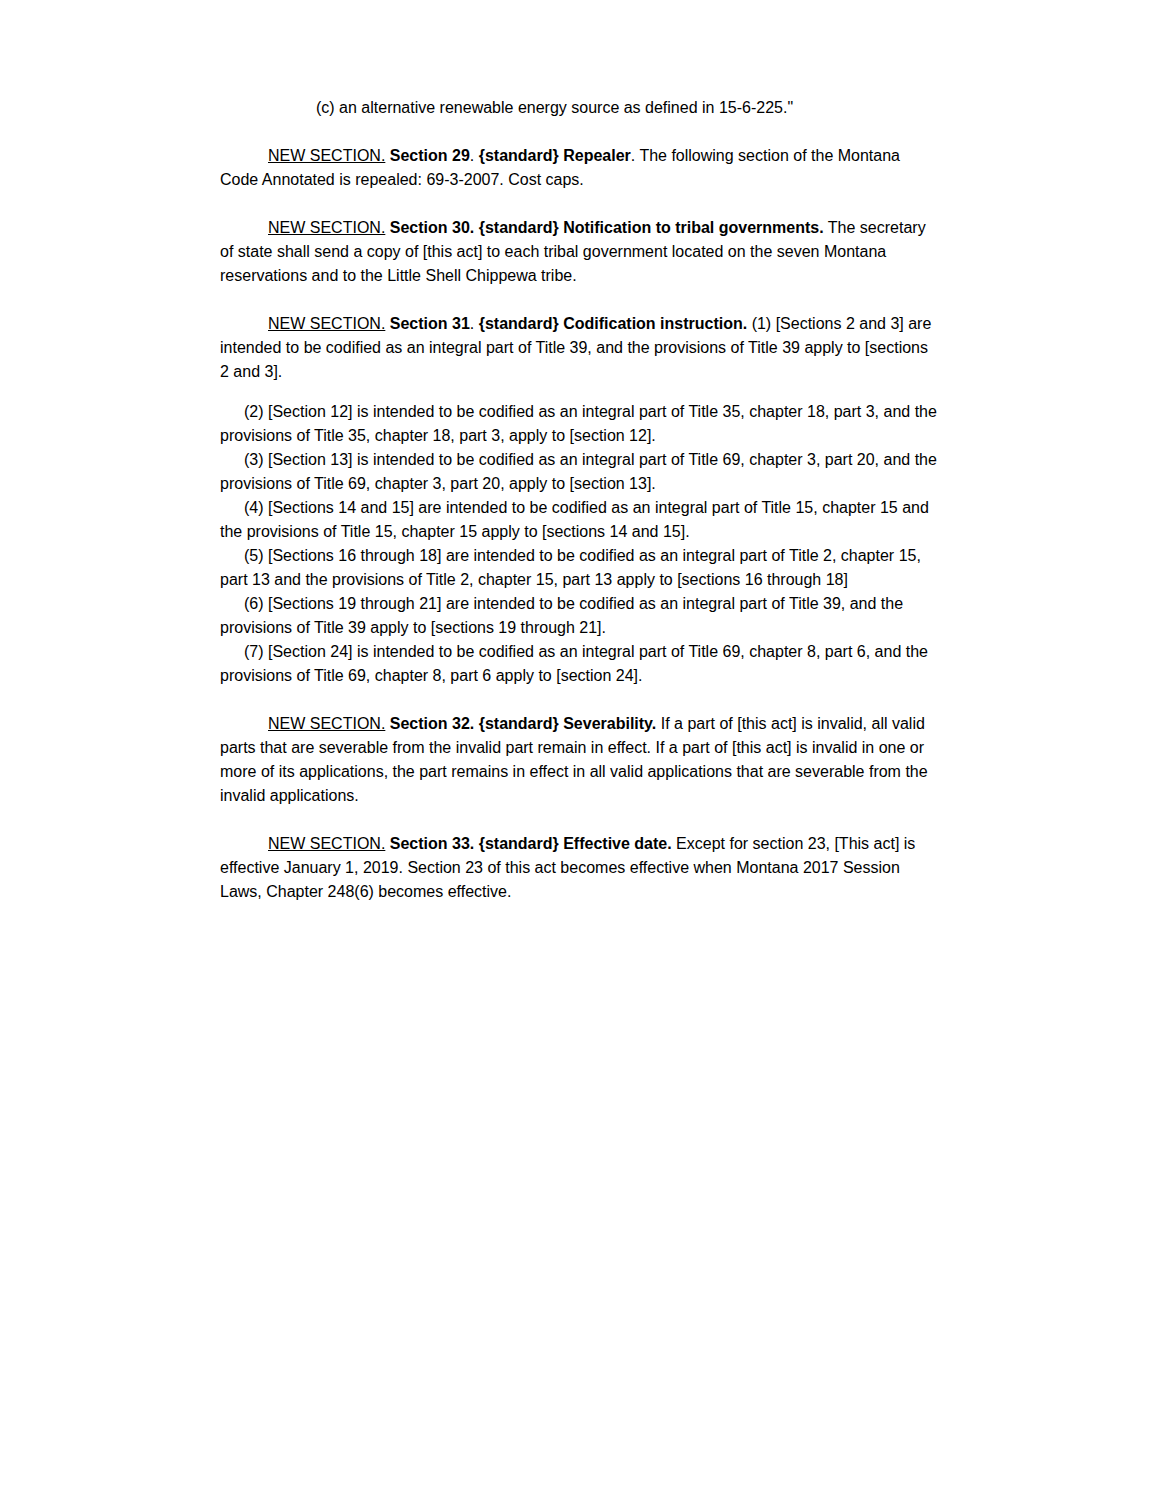(c) an alternative renewable energy source as defined in 15-6-225."
NEW SECTION. Section 29. {standard} Repealer. The following section of the Montana Code Annotated is repealed: 69-3-2007. Cost caps.
NEW SECTION. Section 30. {standard} Notification to tribal governments. The secretary of state shall send a copy of [this act] to each tribal government located on the seven Montana reservations and to the Little Shell Chippewa tribe.
NEW SECTION. Section 31. {standard} Codification instruction. (1) [Sections 2 and 3] are intended to be codified as an integral part of Title 39, and the provisions of Title 39 apply to [sections 2 and 3].
(2) [Section 12] is intended to be codified as an integral part of Title 35, chapter 18, part 3, and the provisions of Title 35, chapter 18, part 3, apply to [section 12].
(3) [Section 13] is intended to be codified as an integral part of Title 69, chapter 3, part 20, and the provisions of Title 69, chapter 3, part 20, apply to [section 13].
(4) [Sections 14 and 15] are intended to be codified as an integral part of Title 15, chapter 15 and the provisions of Title 15, chapter 15 apply to [sections 14 and 15].
(5) [Sections 16 through 18] are intended to be codified as an integral part of Title 2, chapter 15, part 13 and the provisions of Title 2, chapter 15, part 13 apply to [sections 16 through 18]
(6) [Sections 19 through 21] are intended to be codified as an integral part of Title 39, and the provisions of Title 39 apply to [sections 19 through 21].
(7) [Section 24] is intended to be codified as an integral part of Title 69, chapter 8, part 6, and the provisions of Title 69, chapter 8, part 6 apply to [section 24].
NEW SECTION. Section 32. {standard} Severability. If a part of [this act] is invalid, all valid parts that are severable from the invalid part remain in effect. If a part of [this act] is invalid in one or more of its applications, the part remains in effect in all valid applications that are severable from the invalid applications.
NEW SECTION. Section 33. {standard} Effective date. Except for section 23, [This act] is effective January 1, 2019. Section 23 of this act becomes effective when Montana 2017 Session Laws, Chapter 248(6) becomes effective.